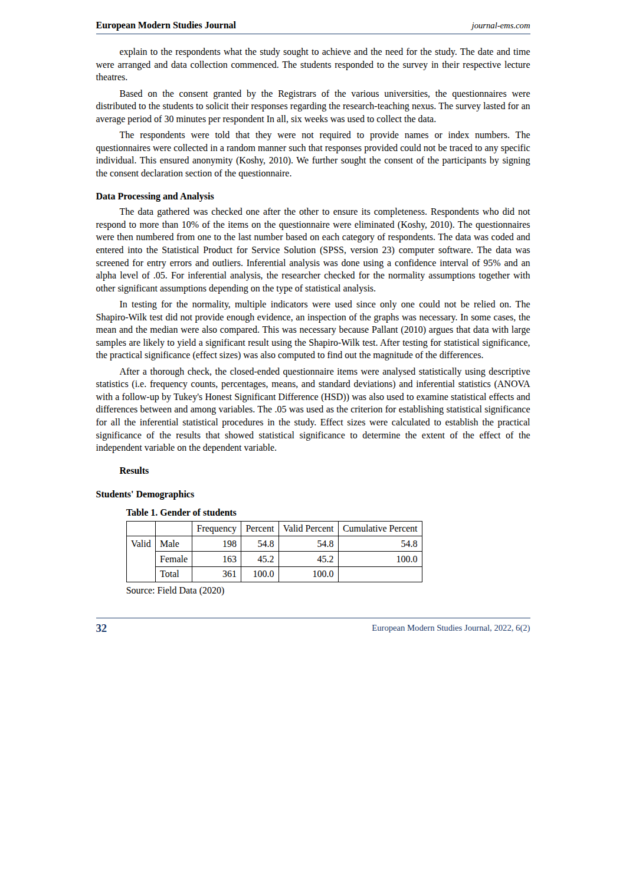European Modern Studies Journal journal-ems.com
explain to the respondents what the study sought to achieve and the need for the study. The date and time were arranged and data collection commenced. The students responded to the survey in their respective lecture theatres.
Based on the consent granted by the Registrars of the various universities, the questionnaires were distributed to the students to solicit their responses regarding the research-teaching nexus. The survey lasted for an average period of 30 minutes per respondent In all, six weeks was used to collect the data.
The respondents were told that they were not required to provide names or index numbers. The questionnaires were collected in a random manner such that responses provided could not be traced to any specific individual. This ensured anonymity (Koshy, 2010). We further sought the consent of the participants by signing the consent declaration section of the questionnaire.
Data Processing and Analysis
The data gathered was checked one after the other to ensure its completeness. Respondents who did not respond to more than 10% of the items on the questionnaire were eliminated (Koshy, 2010). The questionnaires were then numbered from one to the last number based on each category of respondents. The data was coded and entered into the Statistical Product for Service Solution (SPSS, version 23) computer software. The data was screened for entry errors and outliers. Inferential analysis was done using a confidence interval of 95% and an alpha level of .05. For inferential analysis, the researcher checked for the normality assumptions together with other significant assumptions depending on the type of statistical analysis.
In testing for the normality, multiple indicators were used since only one could not be relied on. The Shapiro-Wilk test did not provide enough evidence, an inspection of the graphs was necessary. In some cases, the mean and the median were also compared. This was necessary because Pallant (2010) argues that data with large samples are likely to yield a significant result using the Shapiro-Wilk test. After testing for statistical significance, the practical significance (effect sizes) was also computed to find out the magnitude of the differences.
After a thorough check, the closed-ended questionnaire items were analysed statistically using descriptive statistics (i.e. frequency counts, percentages, means, and standard deviations) and inferential statistics (ANOVA with a follow-up by Tukey's Honest Significant Difference (HSD)) was also used to examine statistical effects and differences between and among variables. The .05 was used as the criterion for establishing statistical significance for all the inferential statistical procedures in the study. Effect sizes were calculated to establish the practical significance of the results that showed statistical significance to determine the extent of the effect of the independent variable on the dependent variable.
Results
Students' Demographics
Table 1. Gender of students
| | | Frequency | Percent | Valid Percent | Cumulative Percent |
| --- | --- | --- | --- | --- | --- |
| Valid | Male | 198 | 54.8 | 54.8 | 54.8 |
| Female | 163 | 45.2 | 45.2 | 100.0 |
| Total | 361 | 100.0 | 100.0 | |
Source: Field Data (2020)
32 European Modern Studies Journal, 2022, 6(2)